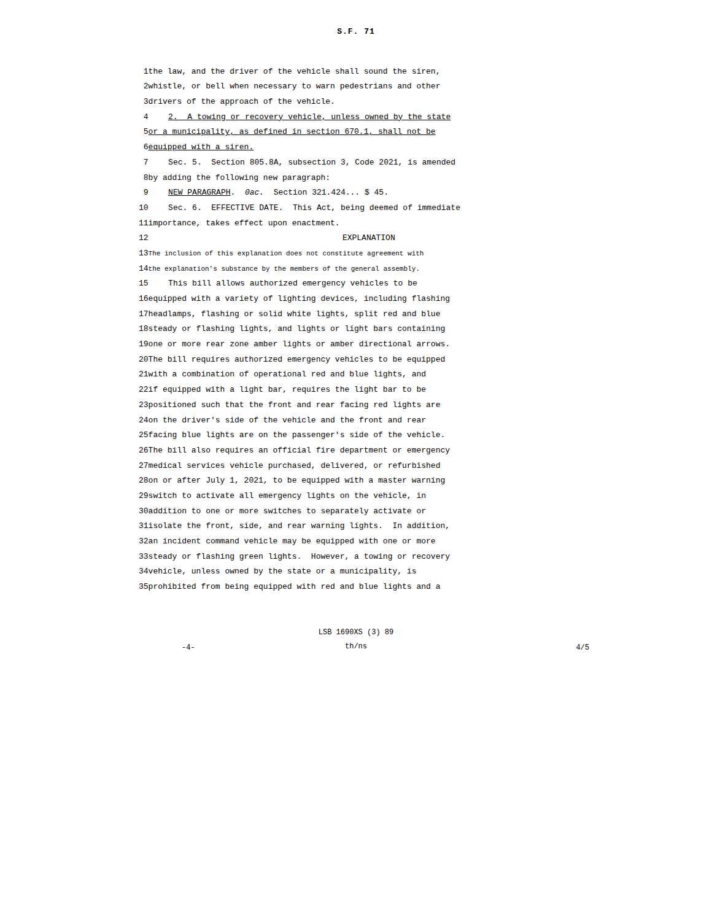S.F. 71
| 1 | the law, and the driver of the vehicle shall sound the siren, |
| 2 | whistle, or bell when necessary to warn pedestrians and other |
| 3 | drivers of the approach of the vehicle. |
| 4 | 2. A towing or recovery vehicle, unless owned by the state |
| 5 | or a municipality, as defined in section 670.1, shall not be |
| 6 | equipped with a siren. |
| 7 | Sec. 5. Section 805.8A, subsection 3, Code 2021, is amended |
| 8 | by adding the following new paragraph: |
| 9 | NEW PARAGRAPH . 0ac. Section 321.424... $ 45. |
| 10 | Sec. 6. EFFECTIVE DATE. This Act, being deemed of immediate |
| 11 | importance, takes effect upon enactment. |
| 12 | EXPLANATION |
| 13 | The inclusion of this explanation does not constitute agreement with |
| 14 | the explanation's substance by the members of the general assembly. |
| 15 | This bill allows authorized emergency vehicles to be |
| 16 | equipped with a variety of lighting devices, including flashing |
| 17 | headlamps, flashing or solid white lights, split red and blue |
| 18 | steady or flashing lights, and lights or light bars containing |
| 19 | one or more rear zone amber lights or amber directional arrows. |
| 20 | The bill requires authorized emergency vehicles to be equipped |
| 21 | with a combination of operational red and blue lights, and |
| 22 | if equipped with a light bar, requires the light bar to be |
| 23 | positioned such that the front and rear facing red lights are |
| 24 | on the driver's side of the vehicle and the front and rear |
| 25 | facing blue lights are on the passenger's side of the vehicle. |
| 26 | The bill also requires an official fire department or emergency |
| 27 | medical services vehicle purchased, delivered, or refurbished |
| 28 | on or after July 1, 2021, to be equipped with a master warning |
| 29 | switch to activate all emergency lights on the vehicle, in |
| 30 | addition to one or more switches to separately activate or |
| 31 | isolate the front, side, and rear warning lights. In addition, |
| 32 | an incident command vehicle may be equipped with one or more |
| 33 | steady or flashing green lights. However, a towing or recovery |
| 34 | vehicle, unless owned by the state or a municipality, is |
| 35 | prohibited from being equipped with red and blue lights and a |
LSB 1690XS (3) 89
-4-
th/ns
4/5